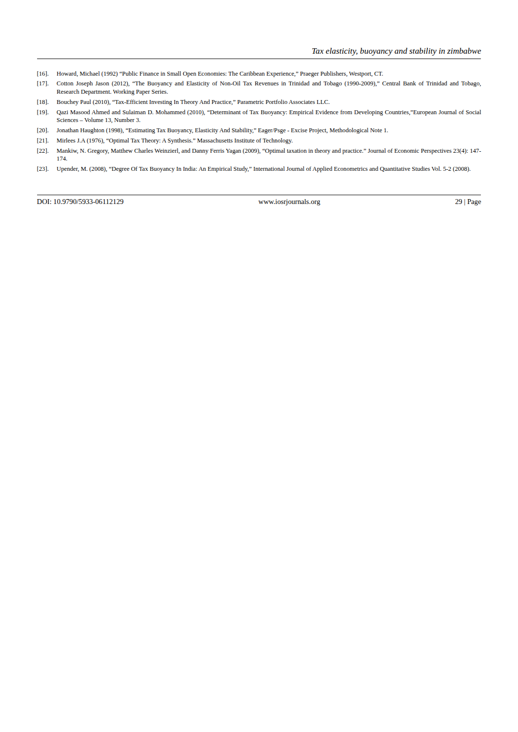Tax elasticity, buoyancy and stability in zimbabwe
[16]. Howard, Michael (1992) “Public Finance in Small Open Economies: The Caribbean Experience,” Praeger Publishers, Westport, CT.
[17]. Cotton Joseph Jason (2012), “The Buoyancy and Elasticity of Non-Oil Tax Revenues in Trinidad and Tobago (1990-2009),” Central Bank of Trinidad and Tobago, Research Department. Working Paper Series.
[18]. Bouchey Paul (2010), “Tax-Efficient Investing In Theory And Practice,” Parametric Portfolio Associates LLC.
[19]. Qazi Masood Ahmed and Sulaiman D. Mohammed (2010), “Determinant of Tax Buoyancy: Empirical Evidence from Developing Countries,”European Journal of Social Sciences – Volume 13, Number 3.
[20]. Jonathan Haughton (1998), “Estimating Tax Buoyancy, Elasticity And Stability,” Eager/Psge - Excise Project, Methodological Note 1.
[21]. Mirlees J.A (1976), “Optimal Tax Theory: A Synthesis.” Massachusetts Institute of Technology.
[22]. Mankiw, N. Gregory, Matthew Charles Weinzierl, and Danny Ferris Yagan (2009), “Optimal taxation in theory and practice.” Journal of Economic Perspectives 23(4): 147-174.
[23]. Upender, M. (2008), “Degree Of Tax Buoyancy In India: An Empirical Study,” International Journal of Applied Econometrics and Quantitative Studies Vol. 5-2 (2008).
DOI: 10.9790/5933-06112129 www.iosrjournals.org 29 | Page